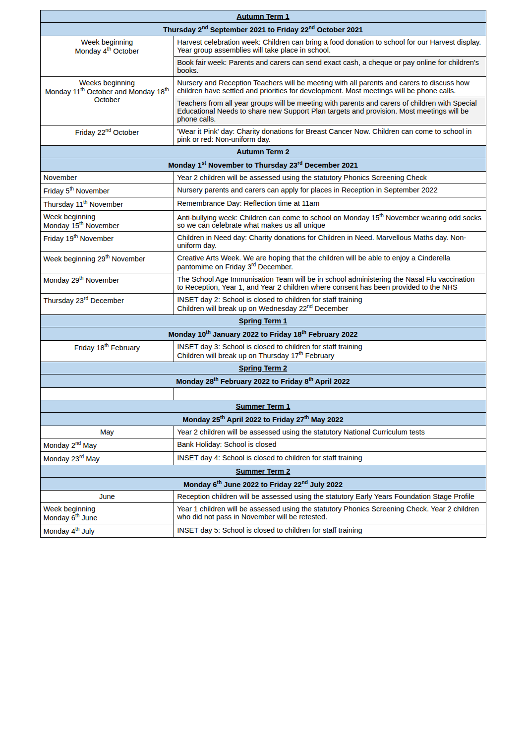| Autumn Term 1 |
| Thursday 2 nd September 2021 to Friday 22 nd October 2021 |
| Week beginning Monday 4 th October | Harvest celebration week: Children can bring a food donation to school for our Harvest display. Year group assemblies will take place in school. |
| Book fair week: Parents and carers can send exact cash, a cheque or pay online for children's books. |
| Weeks beginning Monday 11 th October and Monday 18 th October | Nursery and Reception Teachers will be meeting with all parents and carers to discuss how children have settled and priorities for development. Most meetings will be phone calls. |
| Teachers from all year groups will be meeting with parents and carers of children with Special Educational Needs to share new Support Plan targets and provision. Most meetings will be phone calls. |
| Friday 22 nd October | 'Wear it Pink' day: Charity donations for Breast Cancer Now. Children can come to school in pink or red: Non-uniform day. |
| Autumn Term 2 |
| Monday 1 st November to Thursday 23 rd December 2021 |
| November | Year 2 children will be assessed using the statutory Phonics Screening Check |
| Friday 5 th November | Nursery parents and carers can apply for places in Reception in September 2022 |
| Thursday 11 th November | Remembrance Day: Reflection time at 11am |
| Week beginning Monday 15 th November | Anti-bullying week: Children can come to school on Monday 15 th November wearing odd socks so we can celebrate what makes us all unique |
| Friday 19 th November | Children in Need day: Charity donations for Children in Need. Marvellous Maths day. Non-uniform day. |
| Week beginning 29 th November | Creative Arts Week. We are hoping that the children will be able to enjoy a Cinderella pantomime on Friday 3 rd December. |
| Monday 29 th November | The School Age Immunisation Team will be in school administering the Nasal Flu vaccination to Reception, Year 1, and Year 2 children where consent has been provided to the NHS |
| Thursday 23 rd December | INSET day 2: School is closed to children for staff training Children will break up on Wednesday 22 nd December |
| Spring Term 1 |
| Monday 10 th January 2022 to Friday 18 th February 2022 |
| Friday 18 th February | INSET day 3: School is closed to children for staff training Children will break up on Thursday 17 th February |
| Spring Term 2 |
| Monday 28 th February 2022 to Friday 8 th April 2022 |
| Summer Term 1 |
| Monday 25 th April 2022 to Friday 27 th May 2022 |
| May | Year 2 children will be assessed using the statutory National Curriculum tests |
| Monday 2 nd May | Bank Holiday: School is closed |
| Monday 23 rd May | INSET day 4: School is closed to children for staff training |
| Summer Term 2 |
| Monday 6 th June 2022 to Friday 22 nd July 2022 |
| June | Reception children will be assessed using the statutory Early Years Foundation Stage Profile |
| Week beginning Monday 6 th June | Year 1 children will be assessed using the statutory Phonics Screening Check. Year 2 children who did not pass in November will be retested. |
| Monday 4 th July | INSET day 5: School is closed to children for staff training |